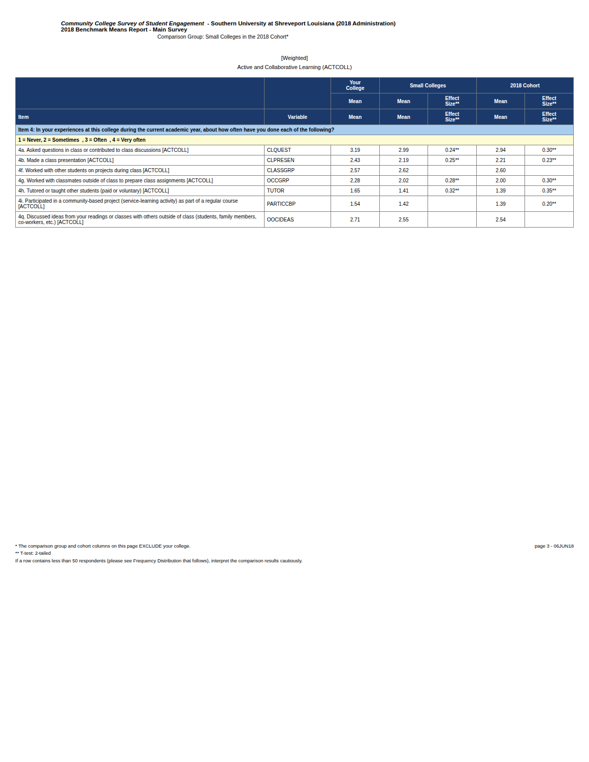Community College Survey of Student Engagement - Southern University at Shreveport Louisiana (2018 Administration)
2018 Benchmark Means Report - Main Survey
Comparison Group: Small Colleges in the 2018 Cohort*
[Weighted]
Active and Collaborative Learning (ACTCOLL)
| | | Your College | Small Colleges | 2018 Cohort |
| --- | --- | --- | --- | --- |
| Mean | Mean | Effect Size** | Mean | Effect Size** |
| Item | Variable | Mean | Mean | Effect Size** | Mean | Effect Size** |
| Item 4: In your experiences at this college during the current academic year, about how often have you done each of the following? |
| 1 = Never, 2 = Sometimes , 3 = Often , 4 = Very often |
| 4a. Asked questions in class or contributed to class discussions [ACTCOLL] | CLQUEST | 3.19 | 2.99 | 0.24** | 2.94 | 0.30** |
| 4b. Made a class presentation [ACTCOLL] | CLPRESEN | 2.43 | 2.19 | 0.25** | 2.21 | 0.23** |
| 4f. Worked with other students on projects during class [ACTCOLL] | CLASSGRP | 2.57 | 2.62 | | 2.60 | |
| 4g. Worked with classmates outside of class to prepare class assignments [ACTCOLL] | OCCGRP | 2.28 | 2.02 | 0.28** | 2.00 | 0.30** |
| 4h. Tutored or taught other students (paid or voluntary) [ACTCOLL] | TUTOR | 1.65 | 1.41 | 0.32** | 1.39 | 0.35** |
| 4i. Participated in a community-based project (service-learning activity) as part of a regular course [ACTCOLL] | PARTICCBP | 1.54 | 1.42 | | 1.39 | 0.20** |
| 4q. Discussed ideas from your readings or classes with others outside of class (students, family members, co-workers, etc.) [ACTCOLL] | OOCIDEAS | 2.71 | 2.55 | | 2.54 | |
page 3 - 06JUN18
* The comparison group and cohort columns on this page EXCLUDE your college.
** T-test: 2-tailed
If a row contains less than 50 respondents (please see Frequency Distribution that follows), interpret the comparison results cautiously.